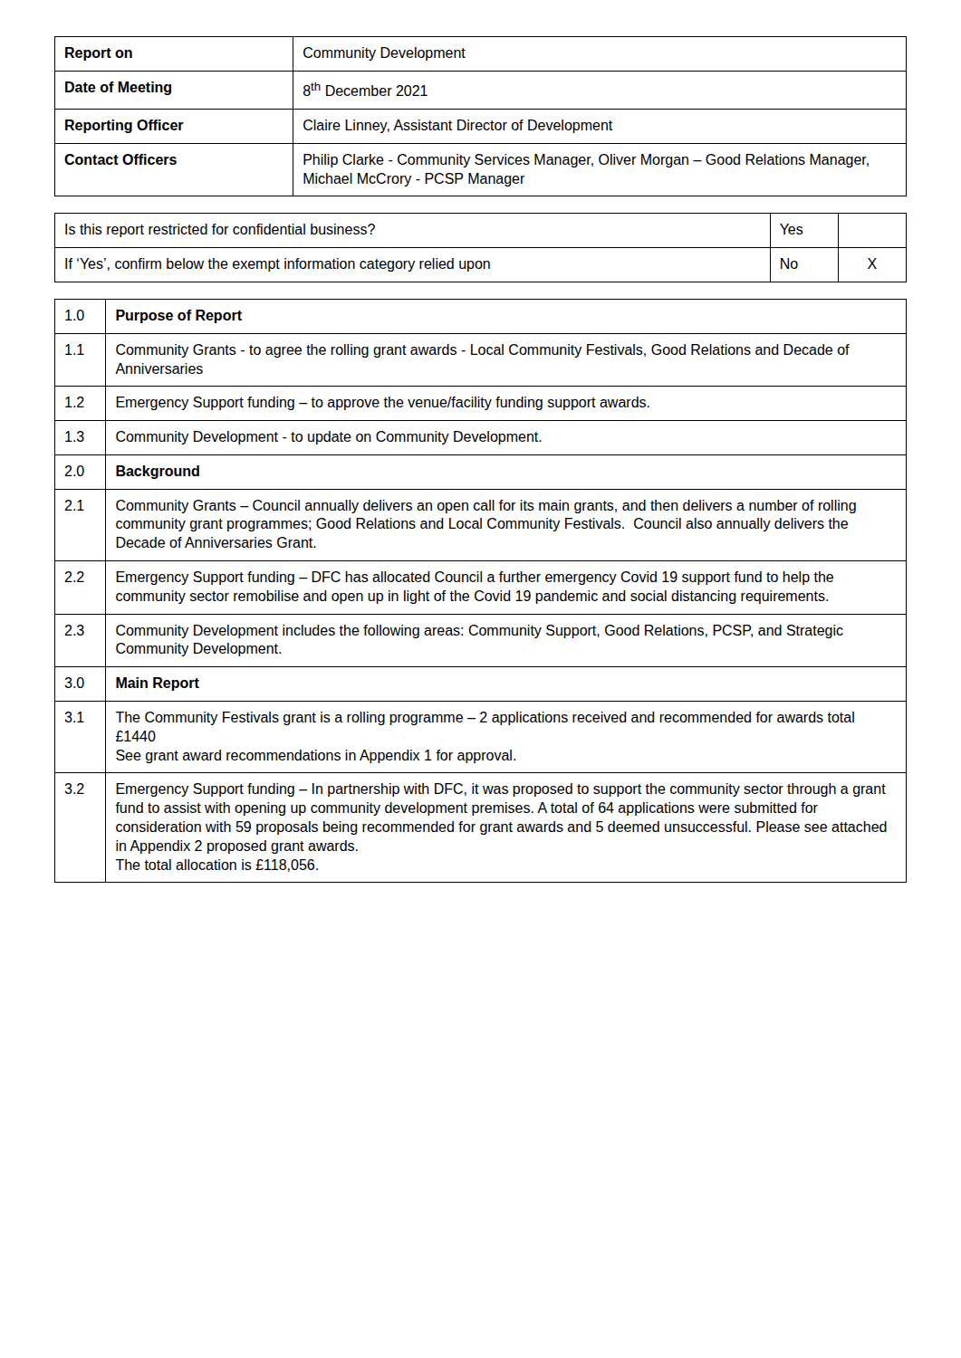| Report on | Community Development |
| Date of Meeting | 8 th December 2021 |
| Reporting Officer | Claire Linney, Assistant Director of Development |
| Contact Officers | Philip Clarke - Community Services Manager, Oliver Morgan – Good Relations Manager, Michael McCrory - PCSP Manager |
| Is this report restricted for confidential business? | Yes | |
| If ‘Yes’, confirm below the exempt information category relied upon | No | X |
| 1.0 | Purpose of Report |
| 1.1 | Community Grants - to agree the rolling grant awards - Local Community Festivals, Good Relations and Decade of Anniversaries |
| 1.2 | Emergency Support funding – to approve the venue/facility funding support awards. |
| 1.3 | Community Development - to update on Community Development. |
| 2.0 | Background |
| 2.1 | Community Grants – Council annually delivers an open call for its main grants, and then delivers a number of rolling community grant programmes; Good Relations and Local Community Festivals. Council also annually delivers the Decade of Anniversaries Grant. |
| 2.2 | Emergency Support funding – DFC has allocated Council a further emergency Covid 19 support fund to help the community sector remobilise and open up in light of the Covid 19 pandemic and social distancing requirements. |
| 2.3 | Community Development includes the following areas: Community Support, Good Relations, PCSP, and Strategic Community Development. |
| 3.0 | Main Report |
| 3.1 | The Community Festivals grant is a rolling programme – 2 applications received and recommended for awards total £1440 See grant award recommendations in Appendix 1 for approval. |
| 3.2 | Emergency Support funding – In partnership with DFC, it was proposed to support the community sector through a grant fund to assist with opening up community development premises. A total of 64 applications were submitted for consideration with 59 proposals being recommended for grant awards and 5 deemed unsuccessful. Please see attached in Appendix 2 proposed grant awards. The total allocation is £118,056. |